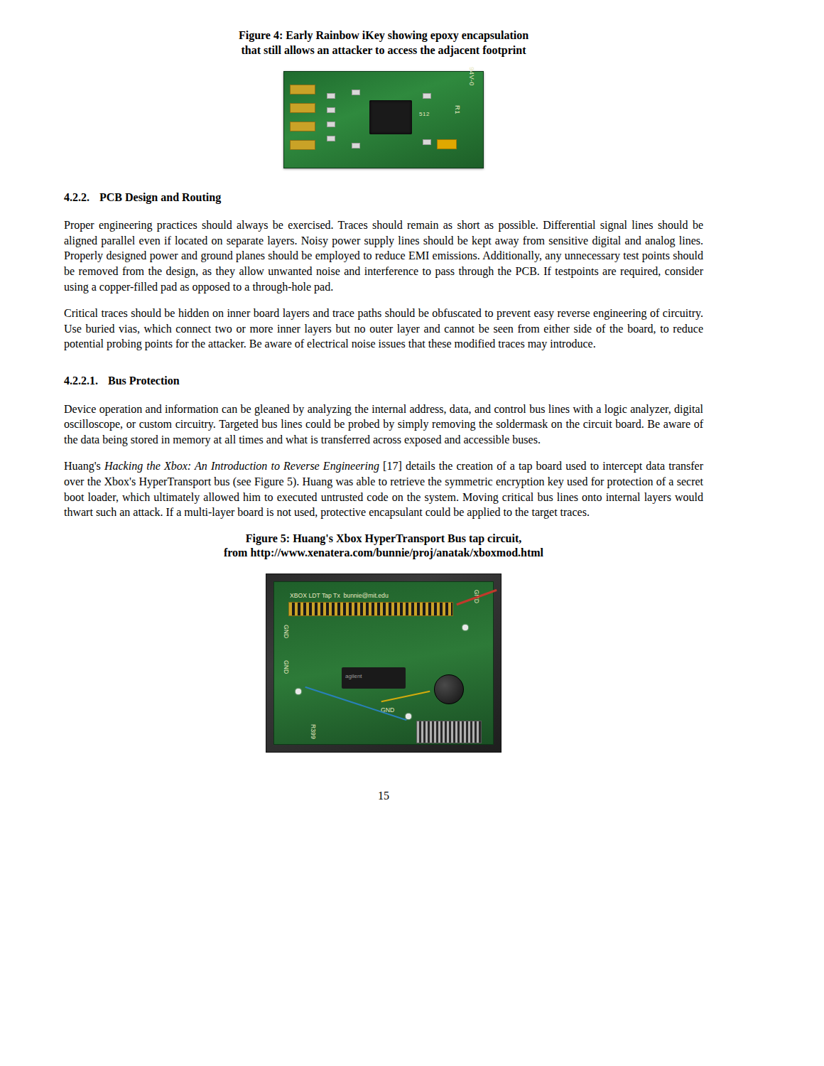Figure 4: Early Rainbow iKey showing epoxy encapsulation that still allows an attacker to access the adjacent footprint
94V-0
R1
512
4.2.2. PCB Design and Routing
Proper engineering practices should always be exercised. Traces should remain as short as possible. Differential signal lines should be aligned parallel even if located on separate layers. Noisy power supply lines should be kept away from sensitive digital and analog lines. Properly designed power and ground planes should be employed to reduce EMI emissions. Additionally, any unnecessary test points should be removed from the design, as they allow unwanted noise and interference to pass through the PCB. If testpoints are required, consider using a copper-filled pad as opposed to a through-hole pad.
Critical traces should be hidden on inner board layers and trace paths should be obfuscated to prevent easy reverse engineering of circuitry. Use buried vias, which connect two or more inner layers but no outer layer and cannot be seen from either side of the board, to reduce potential probing points for the attacker. Be aware of electrical noise issues that these modified traces may introduce.
4.2.2.1. Bus Protection
Device operation and information can be gleaned by analyzing the internal address, data, and control bus lines with a logic analyzer, digital oscilloscope, or custom circuitry. Targeted bus lines could be probed by simply removing the soldermask on the circuit board. Be aware of the data being stored in memory at all times and what is transferred across exposed and accessible buses.
Huang's Hacking the Xbox: An Introduction to Reverse Engineering [17] details the creation of a tap board used to intercept data transfer over the Xbox's HyperTransport bus (see Figure 5). Huang was able to retrieve the symmetric encryption key used for protection of a secret boot loader, which ultimately allowed him to executed untrusted code on the system. Moving critical bus lines onto internal layers would thwart such an attack. If a multi-layer board is not used, protective encapsulant could be applied to the target traces.
Figure 5: Huang's Xbox HyperTransport Bus tap circuit, from http://www.xenatera.com/bunnie/proj/anatak/xboxmod.html
XBOX LDT Tap Tx bunnie@mit.edu
2/2002
GND
GND
GND
agilent
GND
R399
15